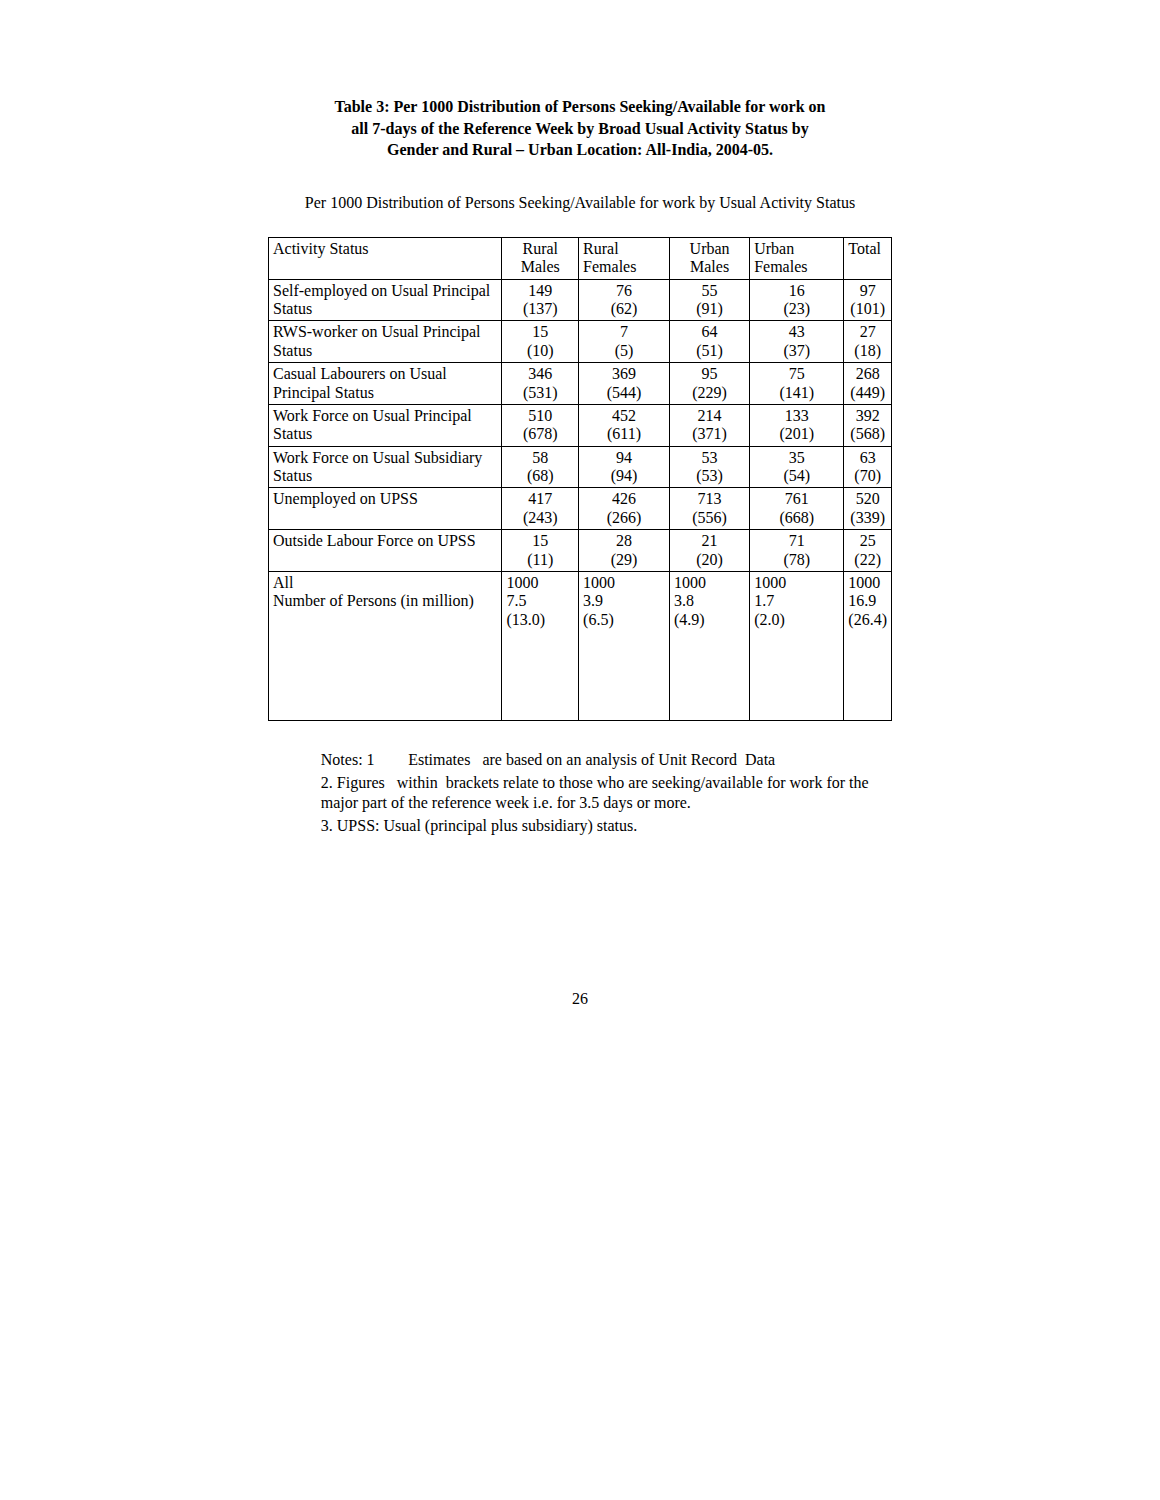Table 3: Per 1000 Distribution of Persons Seeking/Available for work on all 7-days of the Reference Week by Broad Usual Activity Status by Gender and Rural – Urban Location: All-India, 2004-05.
Per 1000 Distribution of Persons Seeking/Available for work by Usual Activity Status
| Activity Status | Rural Males | Rural Females | Urban Males | Urban Females | Total |
| Self-employed on Usual Principal Status | 149 (137) | 76 (62) | 55 (91) | 16 (23) | 97 (101) |
| RWS-worker on Usual Principal Status | 15 (10) | 7 (5) | 64 (51) | 43 (37) | 27 (18) |
| Casual Labourers on Usual Principal Status | 346 (531) | 369 (544) | 95 (229) | 75 (141) | 268 (449) |
| Work Force on Usual Principal Status | 510 (678) | 452 (611) | 214 (371) | 133 (201) | 392 (568) |
| Work Force on Usual Subsidiary Status | 58 (68) | 94 (94) | 53 (53) | 35 (54) | 63 (70) |
| Unemployed on UPSS | 417 (243) | 426 (266) | 713 (556) | 761 (668) | 520 (339) |
| Outside Labour Force on UPSS | 15 (11) | 28 (29) | 21 (20) | 71 (78) | 25 (22) |
| All Number of Persons (in million) | 1000 7.5 (13.0) | 1000 3.9 (6.5) | 1000 3.8 (4.9) | 1000 1.7 (2.0) | 1000 16.9 (26.4) |
Notes: 1 Estimates are based on an analysis of Unit Record Data
2. Figures within brackets relate to those who are seeking/available for work for the major part of the reference week i.e. for 3.5 days or more.
3. UPSS: Usual (principal plus subsidiary) status.
26